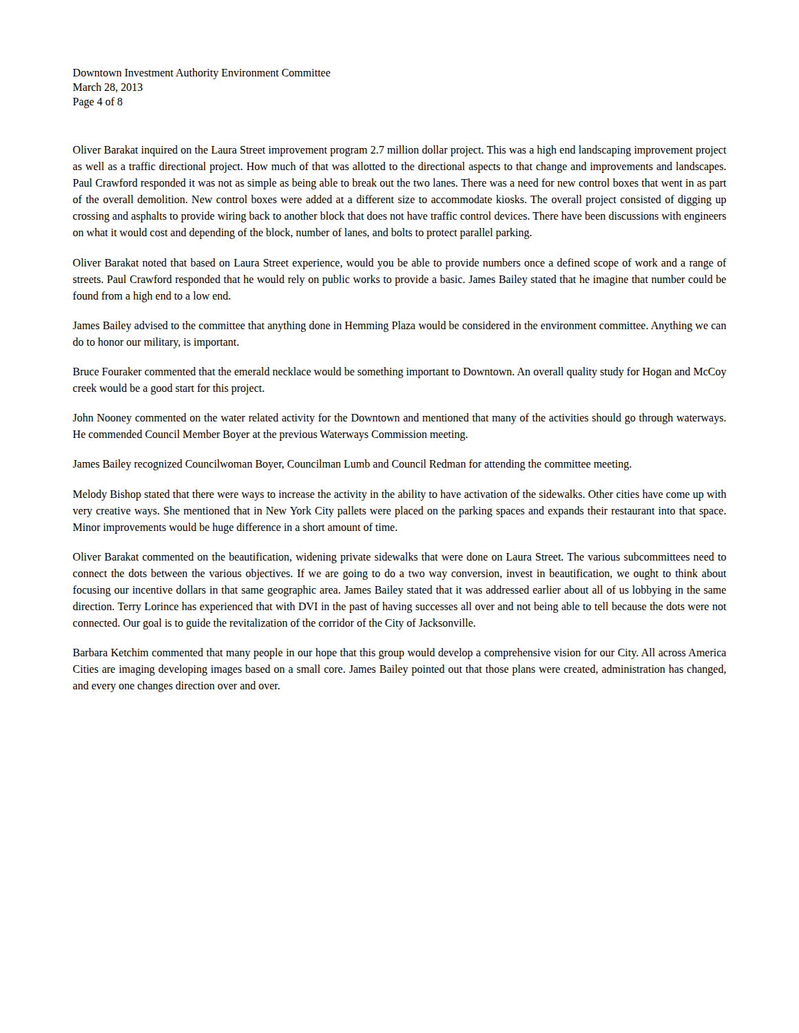Downtown Investment Authority Environment Committee
March 28, 2013
Page 4 of 8
Oliver Barakat inquired on the Laura Street improvement program 2.7 million dollar project. This was a high end landscaping improvement project as well as a traffic directional project. How much of that was allotted to the directional aspects to that change and improvements and landscapes. Paul Crawford responded it was not as simple as being able to break out the two lanes. There was a need for new control boxes that went in as part of the overall demolition. New control boxes were added at a different size to accommodate kiosks. The overall project consisted of digging up crossing and asphalts to provide wiring back to another block that does not have traffic control devices. There have been discussions with engineers on what it would cost and depending of the block, number of lanes, and bolts to protect parallel parking.
Oliver Barakat noted that based on Laura Street experience, would you be able to provide numbers once a defined scope of work and a range of streets. Paul Crawford responded that he would rely on public works to provide a basic. James Bailey stated that he imagine that number could be found from a high end to a low end.
James Bailey advised to the committee that anything done in Hemming Plaza would be considered in the environment committee. Anything we can do to honor our military, is important.
Bruce Fouraker commented that the emerald necklace would be something important to Downtown. An overall quality study for Hogan and McCoy creek would be a good start for this project.
John Nooney commented on the water related activity for the Downtown and mentioned that many of the activities should go through waterways. He commended Council Member Boyer at the previous Waterways Commission meeting.
James Bailey recognized Councilwoman Boyer, Councilman Lumb and Council Redman for attending the committee meeting.
Melody Bishop stated that there were ways to increase the activity in the ability to have activation of the sidewalks. Other cities have come up with very creative ways. She mentioned that in New York City pallets were placed on the parking spaces and expands their restaurant into that space. Minor improvements would be huge difference in a short amount of time.
Oliver Barakat commented on the beautification, widening private sidewalks that were done on Laura Street. The various subcommittees need to connect the dots between the various objectives. If we are going to do a two way conversion, invest in beautification, we ought to think about focusing our incentive dollars in that same geographic area. James Bailey stated that it was addressed earlier about all of us lobbying in the same direction. Terry Lorince has experienced that with DVI in the past of having successes all over and not being able to tell because the dots were not connected. Our goal is to guide the revitalization of the corridor of the City of Jacksonville.
Barbara Ketchim commented that many people in our hope that this group would develop a comprehensive vision for our City. All across America Cities are imaging developing images based on a small core. James Bailey pointed out that those plans were created, administration has changed, and every one changes direction over and over.